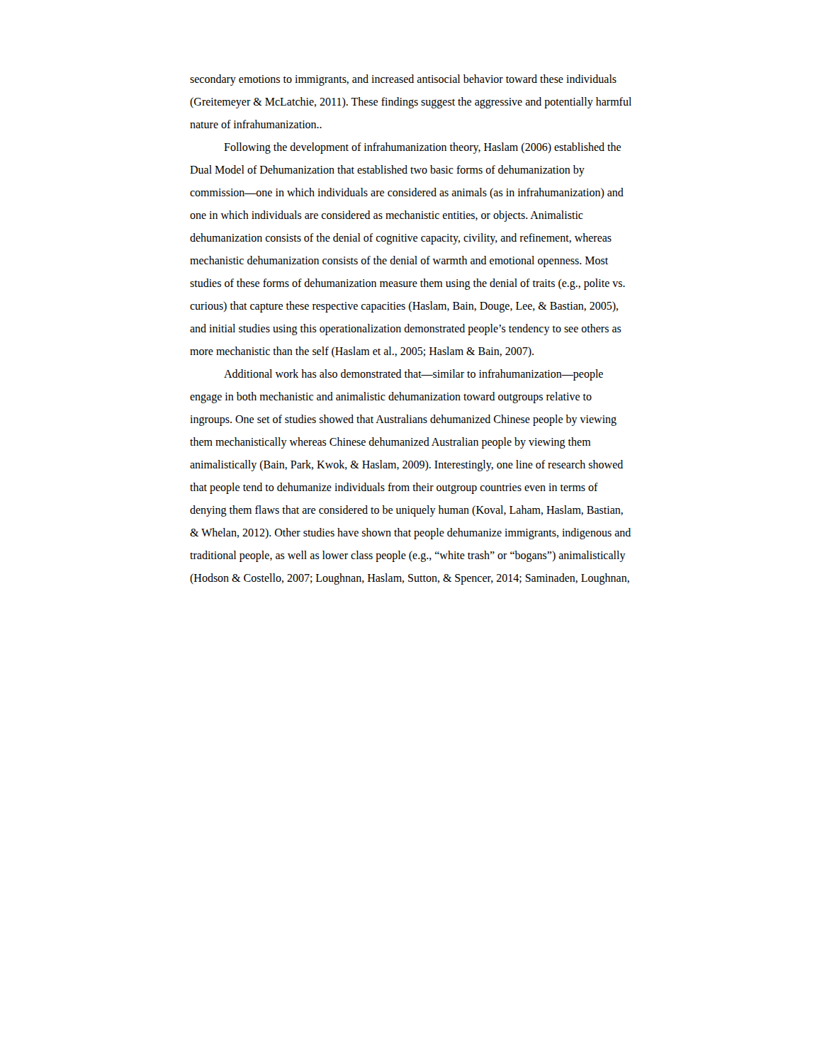secondary emotions to immigrants, and increased antisocial behavior toward these individuals (Greitemeyer & McLatchie, 2011). These findings suggest the aggressive and potentially harmful nature of infrahumanization..
Following the development of infrahumanization theory, Haslam (2006) established the Dual Model of Dehumanization that established two basic forms of dehumanization by commission—one in which individuals are considered as animals (as in infrahumanization) and one in which individuals are considered as mechanistic entities, or objects. Animalistic dehumanization consists of the denial of cognitive capacity, civility, and refinement, whereas mechanistic dehumanization consists of the denial of warmth and emotional openness. Most studies of these forms of dehumanization measure them using the denial of traits (e.g., polite vs. curious) that capture these respective capacities (Haslam, Bain, Douge, Lee, & Bastian, 2005), and initial studies using this operationalization demonstrated people’s tendency to see others as more mechanistic than the self (Haslam et al., 2005; Haslam & Bain, 2007).
Additional work has also demonstrated that—similar to infrahumanization—people engage in both mechanistic and animalistic dehumanization toward outgroups relative to ingroups. One set of studies showed that Australians dehumanized Chinese people by viewing them mechanistically whereas Chinese dehumanized Australian people by viewing them animalistically (Bain, Park, Kwok, & Haslam, 2009). Interestingly, one line of research showed that people tend to dehumanize individuals from their outgroup countries even in terms of denying them flaws that are considered to be uniquely human (Koval, Laham, Haslam, Bastian, & Whelan, 2012). Other studies have shown that people dehumanize immigrants, indigenous and traditional people, as well as lower class people (e.g., “white trash” or “bogans”) animalistically (Hodson & Costello, 2007; Loughnan, Haslam, Sutton, & Spencer, 2014; Saminaden, Loughnan,